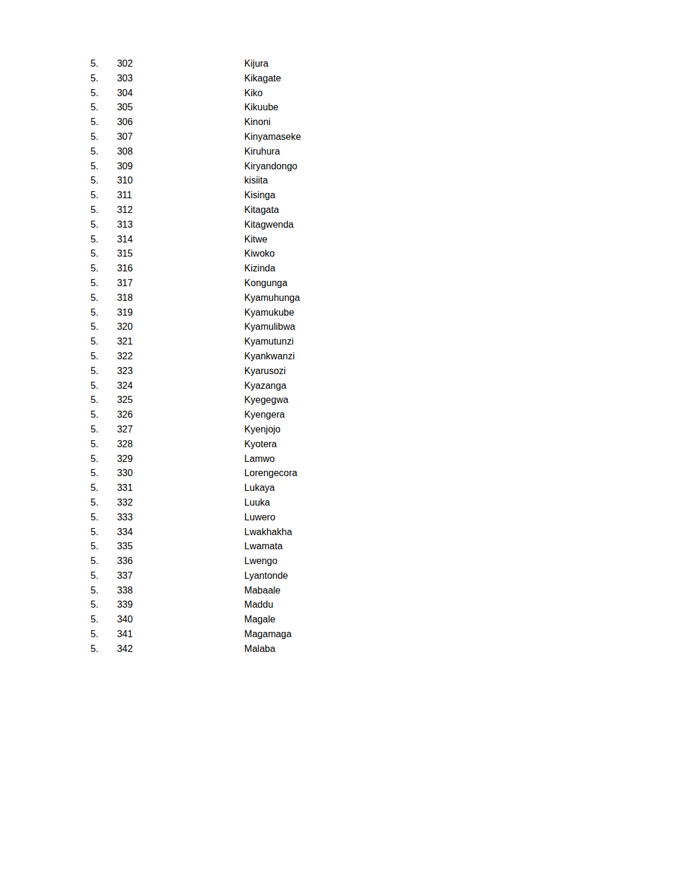| 5. | 302 | Kijura |
| 5. | 303 | Kikagate |
| 5. | 304 | Kiko |
| 5. | 305 | Kikuube |
| 5. | 306 | Kinoni |
| 5. | 307 | Kinyamaseke |
| 5. | 308 | Kiruhura |
| 5. | 309 | Kiryandongo |
| 5. | 310 | kisiita |
| 5. | 311 | Kisinga |
| 5. | 312 | Kitagata |
| 5. | 313 | Kitagwenda |
| 5. | 314 | Kitwe |
| 5. | 315 | Kiwoko |
| 5. | 316 | Kizinda |
| 5. | 317 | Kongunga |
| 5. | 318 | Kyamuhunga |
| 5. | 319 | Kyamukube |
| 5. | 320 | Kyamulibwa |
| 5. | 321 | Kyamutunzi |
| 5. | 322 | Kyankwanzi |
| 5. | 323 | Kyarusozi |
| 5. | 324 | Kyazanga |
| 5. | 325 | Kyegegwa |
| 5. | 326 | Kyengera |
| 5. | 327 | Kyenjojo |
| 5. | 328 | Kyotera |
| 5. | 329 | Lamwo |
| 5. | 330 | Lorengecora |
| 5. | 331 | Lukaya |
| 5. | 332 | Luuka |
| 5. | 333 | Luwero |
| 5. | 334 | Lwakhakha |
| 5. | 335 | Lwamata |
| 5. | 336 | Lwengo |
| 5. | 337 | Lyantonde |
| 5. | 338 | Mabaale |
| 5. | 339 | Maddu |
| 5. | 340 | Magale |
| 5. | 341 | Magamaga |
| 5. | 342 | Malaba |